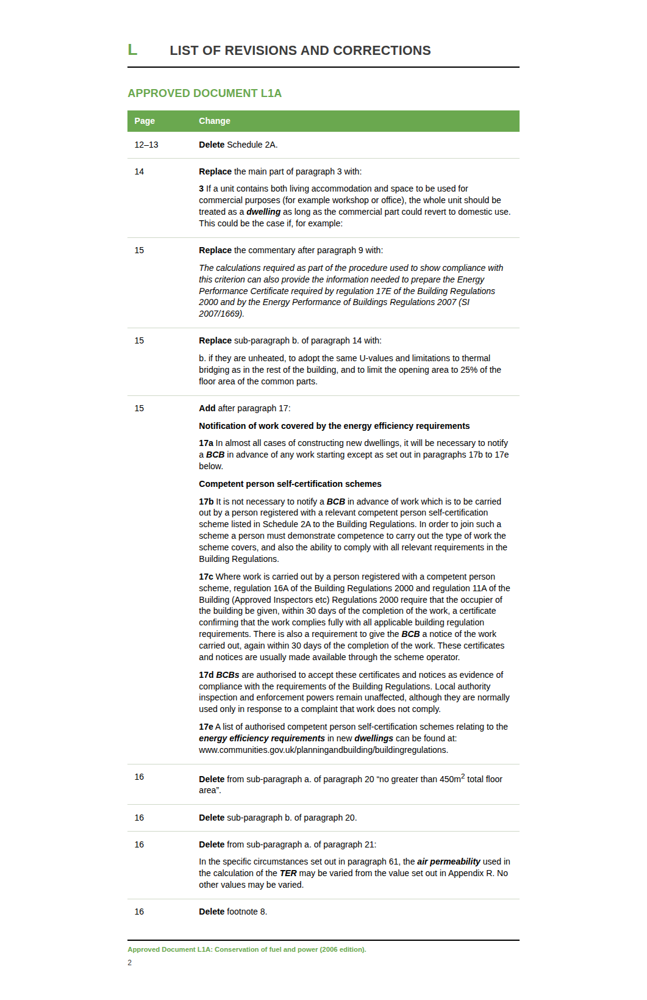L LIST OF REVISIONS AND CORRECTIONS
APPROVED DOCUMENT L1A
| Page | Change |
| --- | --- |
| 12–13 | Delete Schedule 2A. |
| 14 | Replace the main part of paragraph 3 with: 3 If a unit contains both living accommodation and space to be used for commercial purposes (for example workshop or office), the whole unit should be treated as a dwelling as long as the commercial part could revert to domestic use. This could be the case if, for example: |
| 15 | Replace the commentary after paragraph 9 with: The calculations required as part of the procedure used to show compliance with this criterion can also provide the information needed to prepare the Energy Performance Certificate required by regulation 17E of the Building Regulations 2000 and by the Energy Performance of Buildings Regulations 2007 (SI 2007/1669). |
| 15 | Replace sub-paragraph b. of paragraph 14 with: b. if they are unheated, to adopt the same U-values and limitations to thermal bridging as in the rest of the building, and to limit the opening area to 25% of the floor area of the common parts. |
| 15 | Add after paragraph 17: Notification of work covered by the energy efficiency requirements 17a In almost all cases of constructing new dwellings, it will be necessary to notify a BCB in advance of any work starting except as set out in paragraphs 17b to 17e below. Competent person self-certification schemes 17b It is not necessary to notify a BCB in advance of work which is to be carried out by a person registered with a relevant competent person self-certification scheme listed in Schedule 2A to the Building Regulations. In order to join such a scheme a person must demonstrate competence to carry out the type of work the scheme covers, and also the ability to comply with all relevant requirements in the Building Regulations. 17c Where work is carried out by a person registered with a competent person scheme, regulation 16A of the Building Regulations 2000 and regulation 11A of the Building (Approved Inspectors etc) Regulations 2000 require that the occupier of the building be given, within 30 days of the completion of the work, a certificate confirming that the work complies fully with all applicable building regulation requirements. There is also a requirement to give the BCB a notice of the work carried out, again within 30 days of the completion of the work. These certificates and notices are usually made available through the scheme operator. 17d BCBs are authorised to accept these certificates and notices as evidence of compliance with the requirements of the Building Regulations. Local authority inspection and enforcement powers remain unaffected, although they are normally used only in response to a complaint that work does not comply. 17e A list of authorised competent person self-certification schemes relating to the energy efficiency requirements in new dwellings can be found at: www.communities.gov.uk/planningandbuilding/buildingregulations. |
| 16 | Delete from sub-paragraph a. of paragraph 20 “no greater than 450m 2 total floor area”. |
| 16 | Delete sub-paragraph b. of paragraph 20. |
| 16 | Delete from sub-paragraph a. of paragraph 21: In the specific circumstances set out in paragraph 61, the air permeability used in the calculation of the TER may be varied from the value set out in Appendix R. No other values may be varied. |
| 16 | Delete footnote 8. |
Approved Document L1A: Conservation of fuel and power (2006 edition).
2